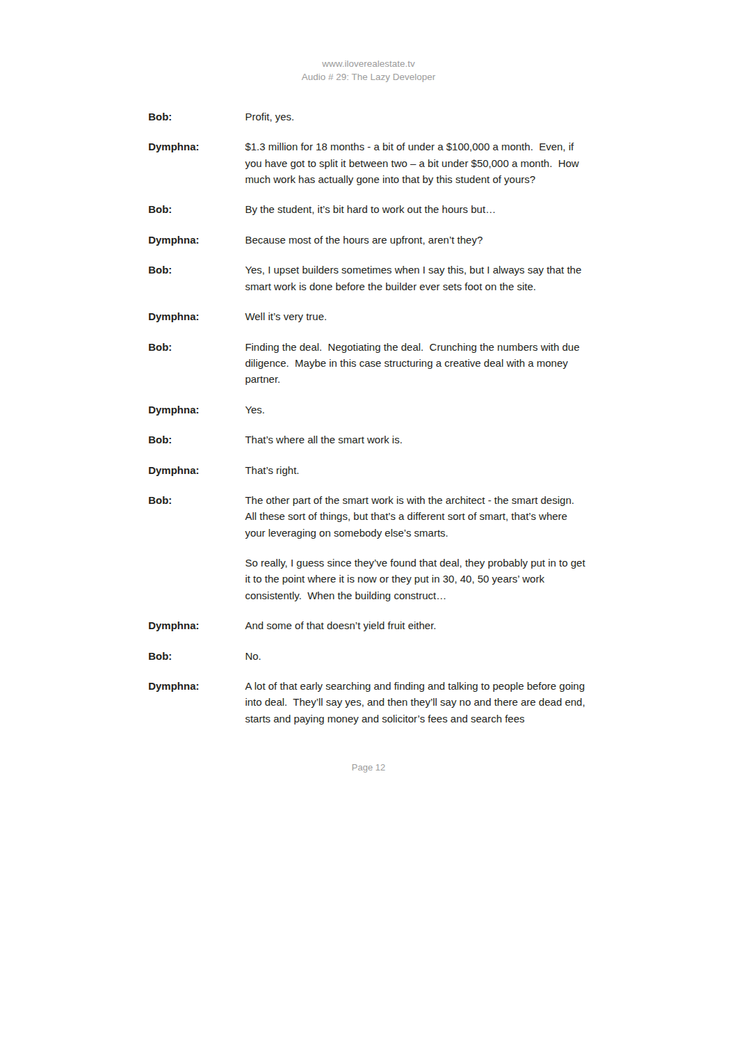www.iloverealestate.tv Audio # 29: The Lazy Developer
Bob:
Profit, yes.
Dymphna:
$1.3 million for 18 months - a bit of under a $100,000 a month. Even, if you have got to split it between two – a bit under $50,000 a month. How much work has actually gone into that by this student of yours?
Bob:
By the student, it’s bit hard to work out the hours but…
Dymphna:
Because most of the hours are upfront, aren’t they?
Bob:
Yes, I upset builders sometimes when I say this, but I always say that the smart work is done before the builder ever sets foot on the site.
Dymphna:
Well it’s very true.
Bob:
Finding the deal. Negotiating the deal. Crunching the numbers with due diligence. Maybe in this case structuring a creative deal with a money partner.
Dymphna:
Yes.
Bob:
That’s where all the smart work is.
Dymphna:
That’s right.
Bob:
The other part of the smart work is with the architect - the smart design. All these sort of things, but that’s a different sort of smart, that’s where your leveraging on somebody else’s smarts.
So really, I guess since they’ve found that deal, they probably put in to get it to the point where it is now or they put in 30, 40, 50 years’ work consistently. When the building construct…
Dymphna:
And some of that doesn’t yield fruit either.
Bob:
No.
Dymphna:
A lot of that early searching and finding and talking to people before going into deal. They’ll say yes, and then they’ll say no and there are dead end, starts and paying money and solicitor’s fees and search fees
Page 12